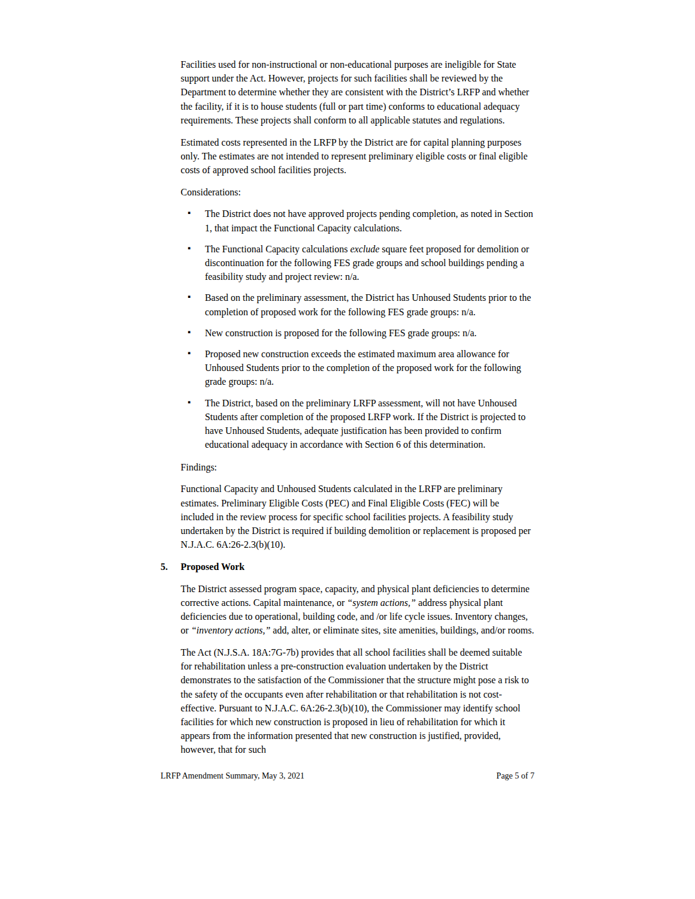Facilities used for non-instructional or non-educational purposes are ineligible for State support under the Act. However, projects for such facilities shall be reviewed by the Department to determine whether they are consistent with the District’s LRFP and whether the facility, if it is to house students (full or part time) conforms to educational adequacy requirements. These projects shall conform to all applicable statutes and regulations.
Estimated costs represented in the LRFP by the District are for capital planning purposes only. The estimates are not intended to represent preliminary eligible costs or final eligible costs of approved school facilities projects.
Considerations:
The District does not have approved projects pending completion, as noted in Section 1, that impact the Functional Capacity calculations.
The Functional Capacity calculations exclude square feet proposed for demolition or discontinuation for the following FES grade groups and school buildings pending a feasibility study and project review: n/a.
Based on the preliminary assessment, the District has Unhoused Students prior to the completion of proposed work for the following FES grade groups: n/a.
New construction is proposed for the following FES grade groups: n/a.
Proposed new construction exceeds the estimated maximum area allowance for Unhoused Students prior to the completion of the proposed work for the following grade groups: n/a.
The District, based on the preliminary LRFP assessment, will not have Unhoused Students after completion of the proposed LRFP work. If the District is projected to have Unhoused Students, adequate justification has been provided to confirm educational adequacy in accordance with Section 6 of this determination.
Findings:
Functional Capacity and Unhoused Students calculated in the LRFP are preliminary estimates. Preliminary Eligible Costs (PEC) and Final Eligible Costs (FEC) will be included in the review process for specific school facilities projects. A feasibility study undertaken by the District is required if building demolition or replacement is proposed per N.J.A.C. 6A:26-2.3(b)(10).
Proposed Work
The District assessed program space, capacity, and physical plant deficiencies to determine corrective actions. Capital maintenance, or “system actions,” address physical plant deficiencies due to operational, building code, and /or life cycle issues. Inventory changes, or “inventory actions,” add, alter, or eliminate sites, site amenities, buildings, and/or rooms.
The Act (N.J.S.A. 18A:7G-7b) provides that all school facilities shall be deemed suitable for rehabilitation unless a pre-construction evaluation undertaken by the District demonstrates to the satisfaction of the Commissioner that the structure might pose a risk to the safety of the occupants even after rehabilitation or that rehabilitation is not cost-effective. Pursuant to N.J.A.C. 6A:26-2.3(b)(10), the Commissioner may identify school facilities for which new construction is proposed in lieu of rehabilitation for which it appears from the information presented that new construction is justified, provided, however, that for such
LRFP Amendment Summary, May 3, 2021 Page 5 of 7